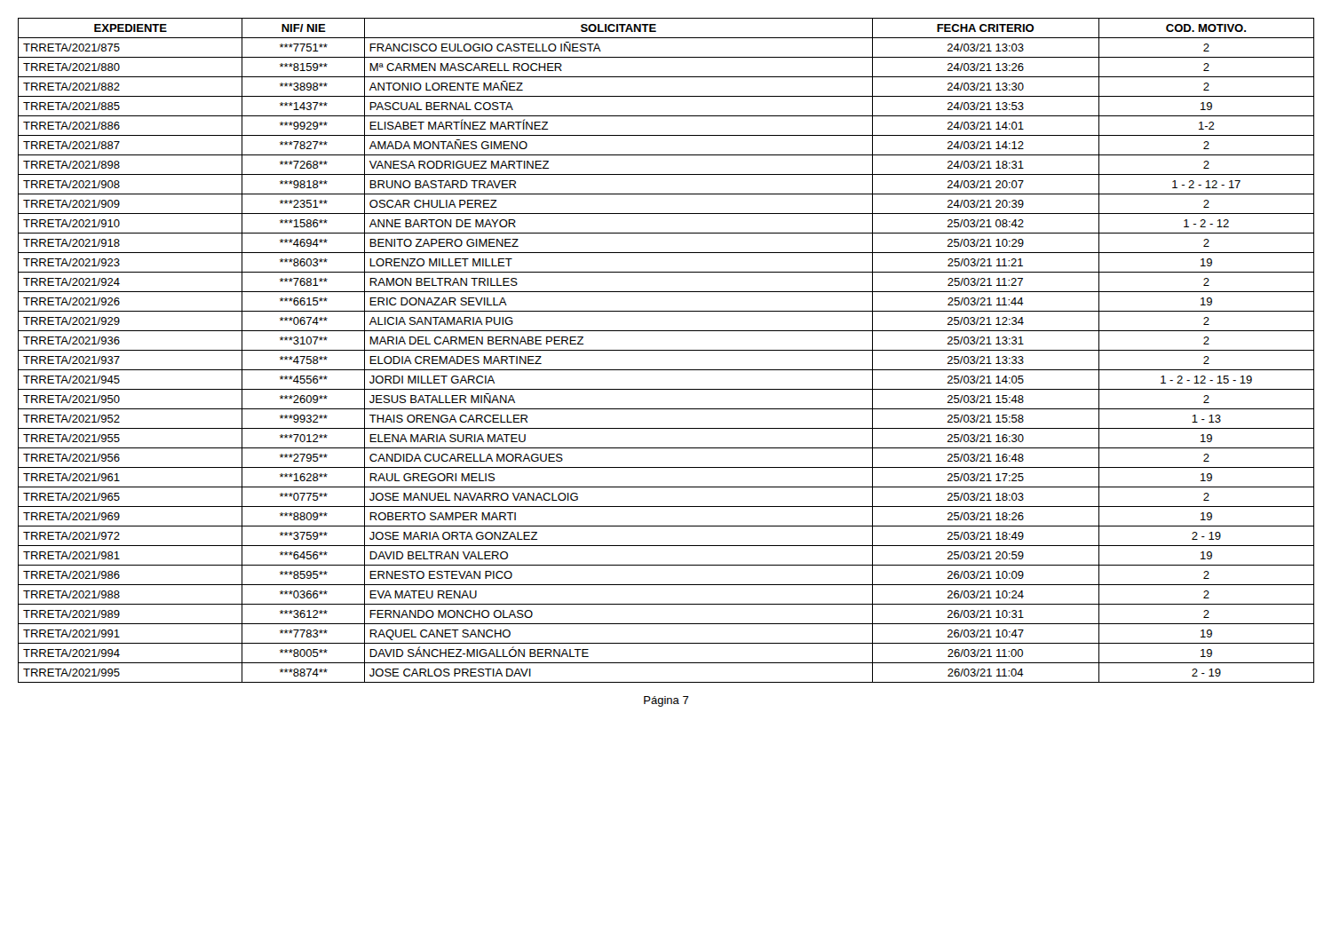Página 7
| EXPEDIENTE | NIF/ NIE | SOLICITANTE | FECHA CRITERIO | COD. MOTIVO. |
| --- | --- | --- | --- | --- |
| TRRETA/2021/875 | ***7751** | FRANCISCO EULOGIO CASTELLO IÑESTA | 24/03/21 13:03 | 2 |
| TRRETA/2021/880 | ***8159** | Mª CARMEN MASCARELL ROCHER | 24/03/21 13:26 | 2 |
| TRRETA/2021/882 | ***3898** | ANTONIO LORENTE MAÑEZ | 24/03/21 13:30 | 2 |
| TRRETA/2021/885 | ***1437** | PASCUAL BERNAL COSTA | 24/03/21 13:53 | 19 |
| TRRETA/2021/886 | ***9929** | ELISABET MARTÍNEZ MARTÍNEZ | 24/03/21 14:01 | 1-2 |
| TRRETA/2021/887 | ***7827** | AMADA MONTAÑES GIMENO | 24/03/21 14:12 | 2 |
| TRRETA/2021/898 | ***7268** | VANESA RODRIGUEZ MARTINEZ | 24/03/21 18:31 | 2 |
| TRRETA/2021/908 | ***9818** | BRUNO BASTARD TRAVER | 24/03/21 20:07 | 1 - 2 - 12 - 17 |
| TRRETA/2021/909 | ***2351** | OSCAR CHULIA PEREZ | 24/03/21 20:39 | 2 |
| TRRETA/2021/910 | ***1586** | ANNE BARTON DE MAYOR | 25/03/21 08:42 | 1 - 2 - 12 |
| TRRETA/2021/918 | ***4694** | BENITO ZAPERO GIMENEZ | 25/03/21 10:29 | 2 |
| TRRETA/2021/923 | ***8603** | LORENZO MILLET MILLET | 25/03/21 11:21 | 19 |
| TRRETA/2021/924 | ***7681** | RAMON BELTRAN TRILLES | 25/03/21 11:27 | 2 |
| TRRETA/2021/926 | ***6615** | ERIC DONAZAR SEVILLA | 25/03/21 11:44 | 19 |
| TRRETA/2021/929 | ***0674** | ALICIA SANTAMARIA PUIG | 25/03/21 12:34 | 2 |
| TRRETA/2021/936 | ***3107** | MARIA DEL CARMEN BERNABE PEREZ | 25/03/21 13:31 | 2 |
| TRRETA/2021/937 | ***4758** | ELODIA CREMADES MARTINEZ | 25/03/21 13:33 | 2 |
| TRRETA/2021/945 | ***4556** | JORDI MILLET GARCIA | 25/03/21 14:05 | 1 - 2 - 12 - 15 - 19 |
| TRRETA/2021/950 | ***2609** | JESUS BATALLER MIÑANA | 25/03/21 15:48 | 2 |
| TRRETA/2021/952 | ***9932** | THAIS ORENGA CARCELLER | 25/03/21 15:58 | 1 - 13 |
| TRRETA/2021/955 | ***7012** | ELENA MARIA SURIA MATEU | 25/03/21 16:30 | 19 |
| TRRETA/2021/956 | ***2795** | CANDIDA CUCARELLA MORAGUES | 25/03/21 16:48 | 2 |
| TRRETA/2021/961 | ***1628** | RAUL GREGORI MELIS | 25/03/21 17:25 | 19 |
| TRRETA/2021/965 | ***0775** | JOSE MANUEL NAVARRO VANACLOIG | 25/03/21 18:03 | 2 |
| TRRETA/2021/969 | ***8809** | ROBERTO SAMPER MARTI | 25/03/21 18:26 | 19 |
| TRRETA/2021/972 | ***3759** | JOSE MARIA ORTA GONZALEZ | 25/03/21 18:49 | 2 - 19 |
| TRRETA/2021/981 | ***6456** | DAVID BELTRAN VALERO | 25/03/21 20:59 | 19 |
| TRRETA/2021/986 | ***8595** | ERNESTO ESTEVAN PICO | 26/03/21 10:09 | 2 |
| TRRETA/2021/988 | ***0366** | EVA MATEU RENAU | 26/03/21 10:24 | 2 |
| TRRETA/2021/989 | ***3612** | FERNANDO MONCHO OLASO | 26/03/21 10:31 | 2 |
| TRRETA/2021/991 | ***7783** | RAQUEL CANET SANCHO | 26/03/21 10:47 | 19 |
| TRRETA/2021/994 | ***8005** | DAVID SÁNCHEZ-MIGALLÓN BERNALTE | 26/03/21 11:00 | 19 |
| TRRETA/2021/995 | ***8874** | JOSE CARLOS PRESTIA DAVI | 26/03/21 11:04 | 2 - 19 |